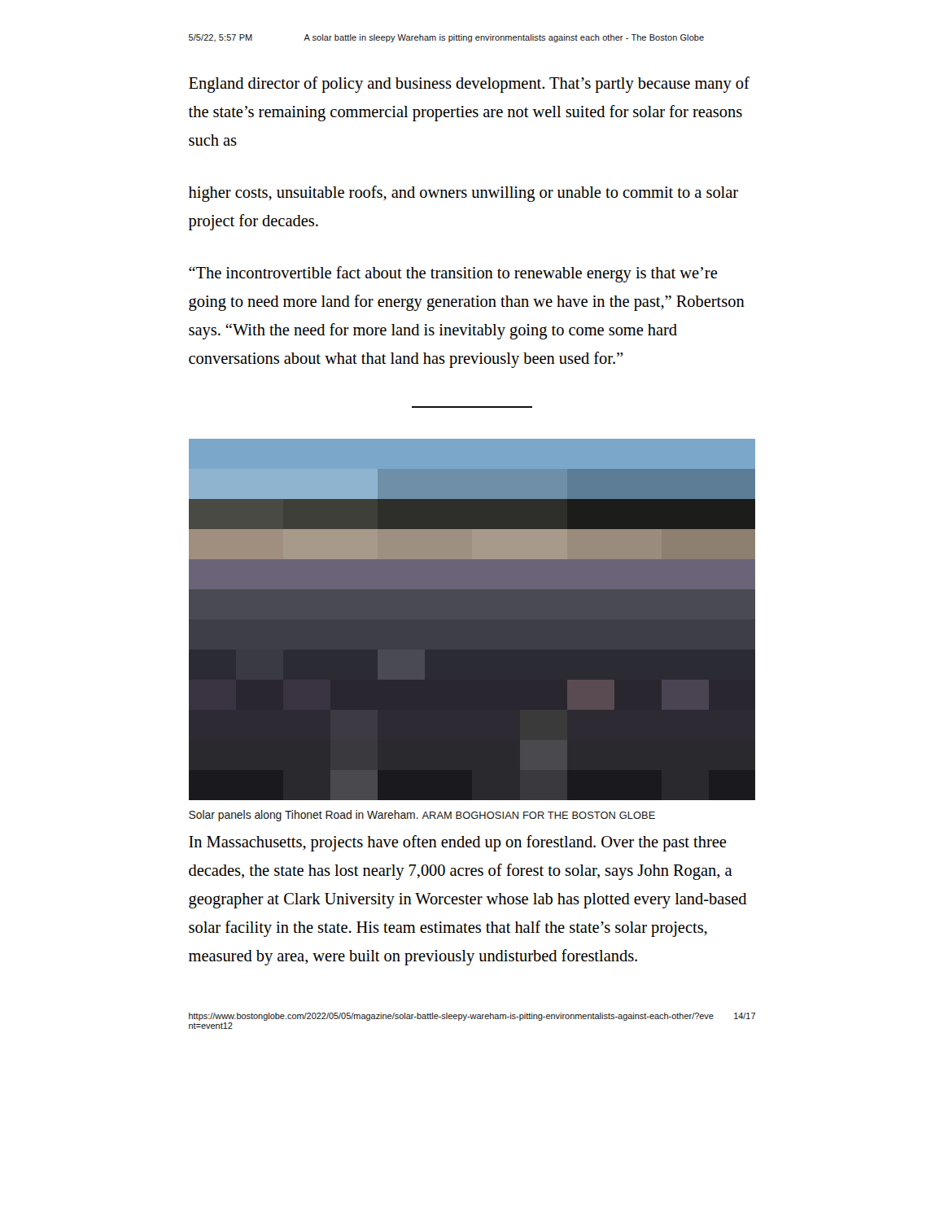5/5/22, 5:57 PM A solar battle in sleepy Wareham is pitting environmentalists against each other - The Boston Globe
England director of policy and business development. That’s partly because many of the state’s remaining commercial properties are not well suited for solar for reasons such as
higher costs, unsuitable roofs, and owners unwilling or unable to commit to a solar project for decades.
“The incontrovertible fact about the transition to renewable energy is that we’re going to need more land for energy generation than we have in the past,” Robertson says. “With the need for more land is inevitably going to come some hard conversations about what that land has previously been used for.”
Solar panels along Tihonet Road in Wareham. ARAM BOGHOSIAN FOR THE BOSTON GLOBE
In Massachusetts, projects have often ended up on forestland. Over the past three decades, the state has lost nearly 7,000 acres of forest to solar, says John Rogan, a geographer at Clark University in Worcester whose lab has plotted every land-based solar facility in the state. His team estimates that half the state’s solar projects, measured by area, were built on previously undisturbed forestlands.
https://www.bostonglobe.com/2022/05/05/magazine/solar-battle-sleepy-wareham-is-pitting-environmentalists-against-each-other/?event=event12 14/17